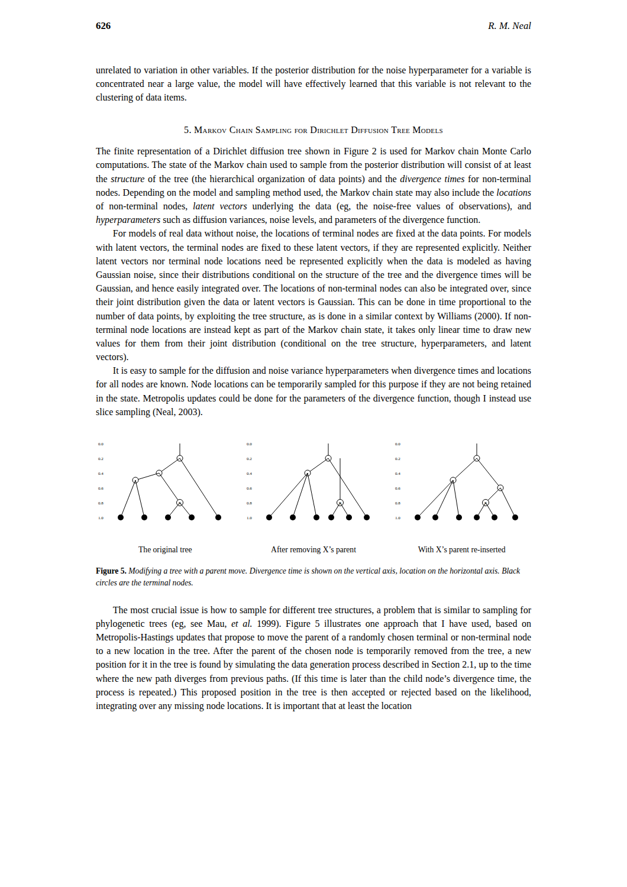626 R. M. Neal
unrelated to variation in other variables. If the posterior distribution for the noise hyperparameter for a variable is concentrated near a large value, the model will have effectively learned that this variable is not relevant to the clustering of data items.
5. Markov Chain Sampling for Dirichlet Diffusion Tree Models
The finite representation of a Dirichlet diffusion tree shown in Figure 2 is used for Markov chain Monte Carlo computations. The state of the Markov chain used to sample from the posterior distribution will consist of at least the structure of the tree (the hierarchical organization of data points) and the divergence times for non-terminal nodes. Depending on the model and sampling method used, the Markov chain state may also include the locations of non-terminal nodes, latent vectors underlying the data (eg, the noise-free values of observations), and hyperparameters such as diffusion variances, noise levels, and parameters of the divergence function.
For models of real data without noise, the locations of terminal nodes are fixed at the data points. For models with latent vectors, the terminal nodes are fixed to these latent vectors, if they are represented explicitly. Neither latent vectors nor terminal node locations need be represented explicitly when the data is modeled as having Gaussian noise, since their distributions conditional on the structure of the tree and the divergence times will be Gaussian, and hence easily integrated over. The locations of non-terminal nodes can also be integrated over, since their joint distribution given the data or latent vectors is Gaussian. This can be done in time proportional to the number of data points, by exploiting the tree structure, as is done in a similar context by Williams (2000). If non-terminal node locations are instead kept as part of the Markov chain state, it takes only linear time to draw new values for them from their joint distribution (conditional on the tree structure, hyperparameters, and latent vectors).
It is easy to sample for the diffusion and noise variance hyperparameters when divergence times and locations for all nodes are known. Node locations can be temporarily sampled for this purpose if they are not being retained in the state. Metropolis updates could be done for the parameters of the divergence function, though I instead use slice sampling (Neal, 2003).
0.0 0.2 0.4 0.6 0.8 1.0 X
The original tree
0.0 0.2 0.4 0.6 0.8 1.0 X
After removing X’s parent
0.0 0.2 0.4 0.6 0.8 1.0 X
With X’s parent re-inserted
Figure 5. Modifying a tree with a parent move. Divergence time is shown on the vertical axis, location on the horizontal axis. Black circles are the terminal nodes.
The most crucial issue is how to sample for different tree structures, a problem that is similar to sampling for phylogenetic trees (eg, see Mau, et al. 1999). Figure 5 illustrates one approach that I have used, based on Metropolis-Hastings updates that propose to move the parent of a randomly chosen terminal or non-terminal node to a new location in the tree. After the parent of the chosen node is temporarily removed from the tree, a new position for it in the tree is found by simulating the data generation process described in Section 2.1, up to the time where the new path diverges from previous paths. (If this time is later than the child node’s divergence time, the process is repeated.) This proposed position in the tree is then accepted or rejected based on the likelihood, integrating over any missing node locations. It is important that at least the location